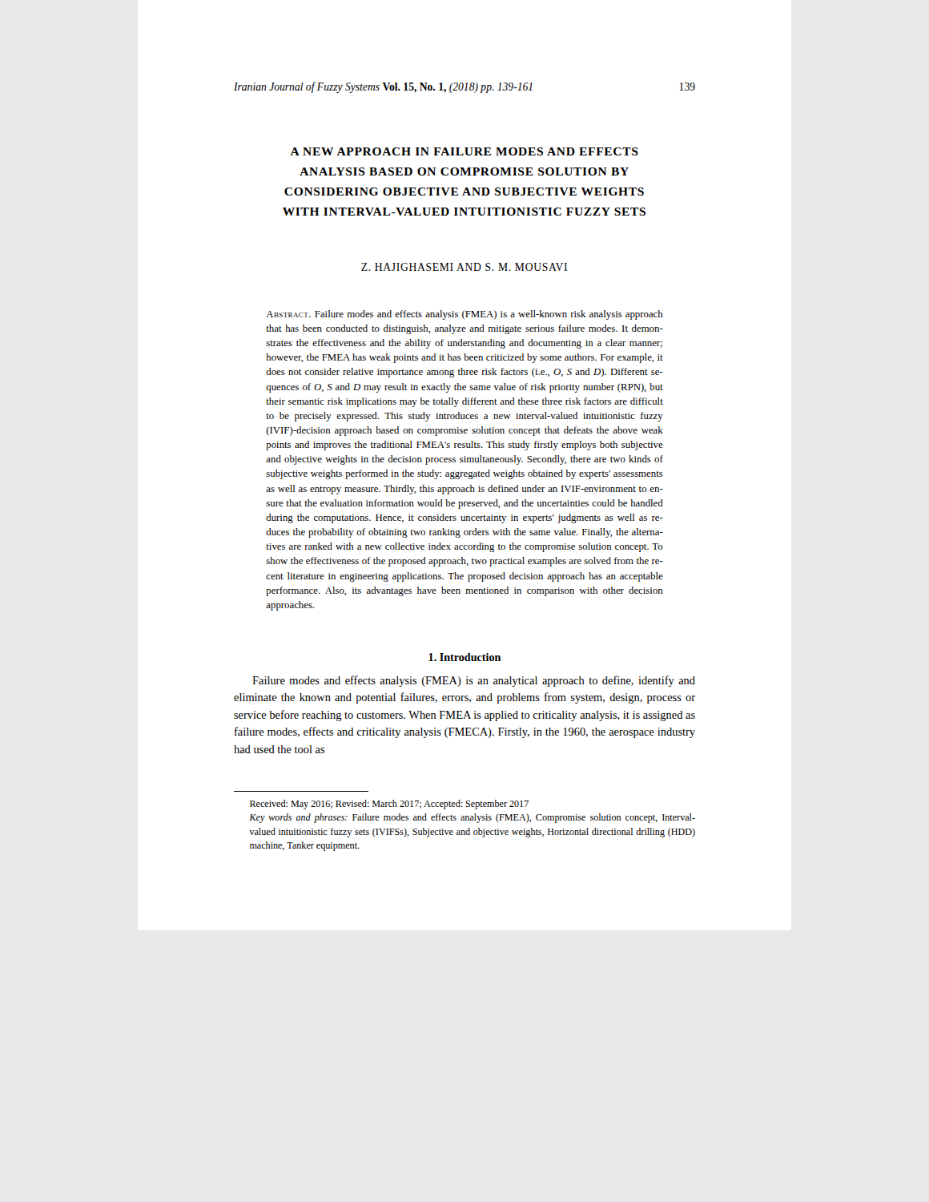Iranian Journal of Fuzzy Systems Vol. 15, No. 1, (2018) pp. 139-161 139
A new approach in failure modes and effects
analysis based on compromise solution by
considering objective and subjective weights
with interval-valued intuitionistic fuzzy sets
Z. Hajighasemi and S. M. Mousavi
Abstract. Failure modes and effects analysis (FMEA) is a well-known risk analysis approach that has been conducted to distinguish, analyze and mitigate serious failure modes. It demonstrates the effectiveness and the ability of understanding and documenting in a clear manner; however, the FMEA has weak points and it has been criticized by some authors. For example, it does not consider relative importance among three risk factors (i.e., O, S and D). Different sequences of O, S and D may result in exactly the same value of risk priority number (RPN), but their semantic risk implications may be totally different and these three risk factors are difficult to be precisely expressed. This study introduces a new interval-valued intuitionistic fuzzy (IVIF)-decision approach based on compromise solution concept that defeats the above weak points and improves the traditional FMEA's results. This study firstly employs both subjective and objective weights in the decision process simultaneously. Secondly, there are two kinds of subjective weights performed in the study: aggregated weights obtained by experts' assessments as well as entropy measure. Thirdly, this approach is defined under an IVIF-environment to ensure that the evaluation information would be preserved, and the uncertainties could be handled during the computations. Hence, it considers uncertainty in experts' judgments as well as reduces the probability of obtaining two ranking orders with the same value. Finally, the alternatives are ranked with a new collective index according to the compromise solution concept. To show the effectiveness of the proposed approach, two practical examples are solved from the recent literature in engineering applications. The proposed decision approach has an acceptable performance. Also, its advantages have been mentioned in comparison with other decision approaches.
1. Introduction
Failure modes and effects analysis (FMEA) is an analytical approach to define, identify and eliminate the known and potential failures, errors, and problems from system, design, process or service before reaching to customers. When FMEA is applied to criticality analysis, it is assigned as failure modes, effects and criticality analysis (FMECA). Firstly, in the 1960, the aerospace industry had used the tool as
Received: May 2016; Revised: March 2017; Accepted: September 2017
Key words and phrases: Failure modes and effects analysis (FMEA), Compromise solution concept, Interval-valued intuitionistic fuzzy sets (IVIFSs), Subjective and objective weights, Horizontal directional drilling (HDD) machine, Tanker equipment.